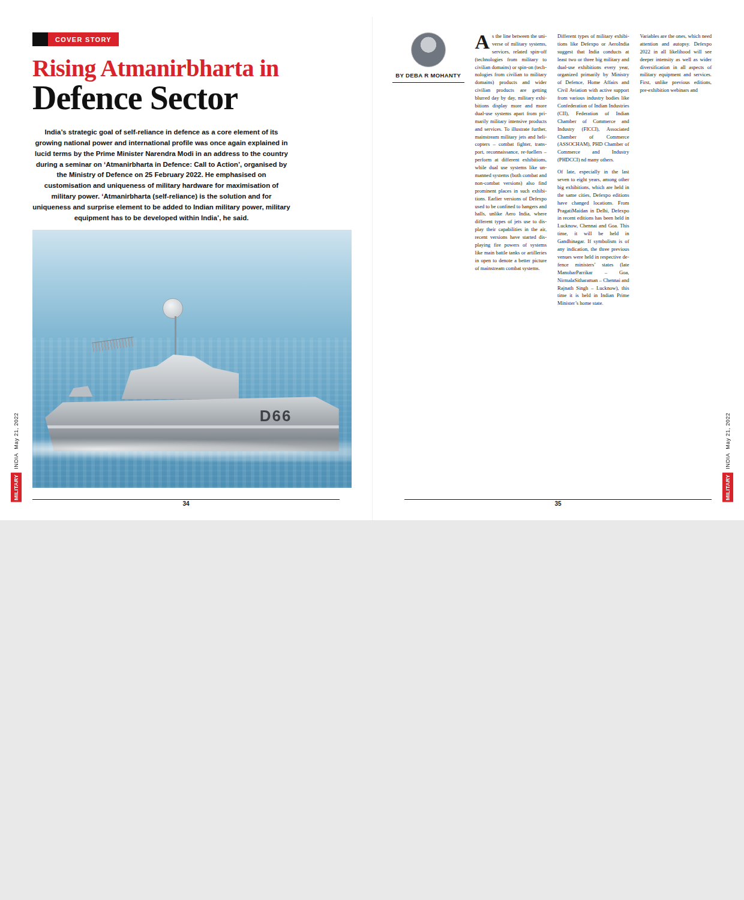Cover Story
Rising Atmanirbharta in Defence Sector
India’s strategic goal of self-reliance in defence as a core element of its growing national power and international profile was once again explained in lucid terms by the Prime Minister Narendra Modi in an address to the country during a seminar on ‘Atmanirbharta in Defence: Call to Action’, organised by the Ministry of Defence on 25 February 2022. He emphasised on customisation and uniqueness of military hardware for maximisation of military power. ‘Atmanirbharta (self-reliance) is the solution and for uniqueness and surprise element to be added to Indian military power, military equipment has to be developed within India’, he said.
D66
34
MILITARY INDIA May 21, 2022
BY DEBA R MOHANTY
As the line between the universe of military systems, services, related spin-off (technologies from military to civilian domains) or spin-on (technologies from civilian to military domains) products and wider civilian products are getting blurred day by day, military exhibitions display more and more dual-use systems apart from primarily military intensive products and services. To illustrate further, mainstream military jets and helicopters – combat fighter, transport, reconnaissance, re-fuellers – perform at different exhibitions, while dual use systems like unmanned systems (both combat and non-combat versions) also find prominent places in such exhibitions. Earlier versions of Defexpo used to be confined to hangers and halls, unlike Aero India, where different types of jets use to display their capabilities in the air, recent versions have started displaying fire powers of systems like main battle tanks or artilleries in open to denote a better picture of mainstream combat systems.
Different types of military exhibitions like Defexpo or AeroIndia suggest that India conducts at least two or three big military and dual-use exhibitions every year, organized primarily by Ministry of Defence, Home Affairs and Civil Aviation with active support from various industry bodies like Confederation of Indian Industries (CII), Federation of Indian Chamber of Commerce and Industry (FICCI), Associated Chamber of Commerce (ASSOCHAM), PHD Chamber of Commerce and Industry (PHDCCI) nd many others.
Of late, especially in the last seven to eight years, among other big exhibitions, which are held in the same cities, Defexpo editions have changed locations. From PragatiMaidan in Delhi, Defexpo in recent editions has been held in Lucknow, Chennai and Goa. This time, it will be held in Gandhinagar. If symbolism is of any indication, the three previous venues were held in respective defence ministers’ states (late ManoharParrikar – Goa, NirmalaSitharaman – Chennai and Rajnath Singh – Lucknow), this time it is held in Indian Prime Minister’s home state.
Variables are the ones, which need attention and autopsy. Defexpo 2022 in all likelihood will see deeper intensity as well as wider diversification in all aspects of military equipment and services. First, unlike previous editions, pre-exhibition webinars and
35
MILITARY INDIA May 21, 2022